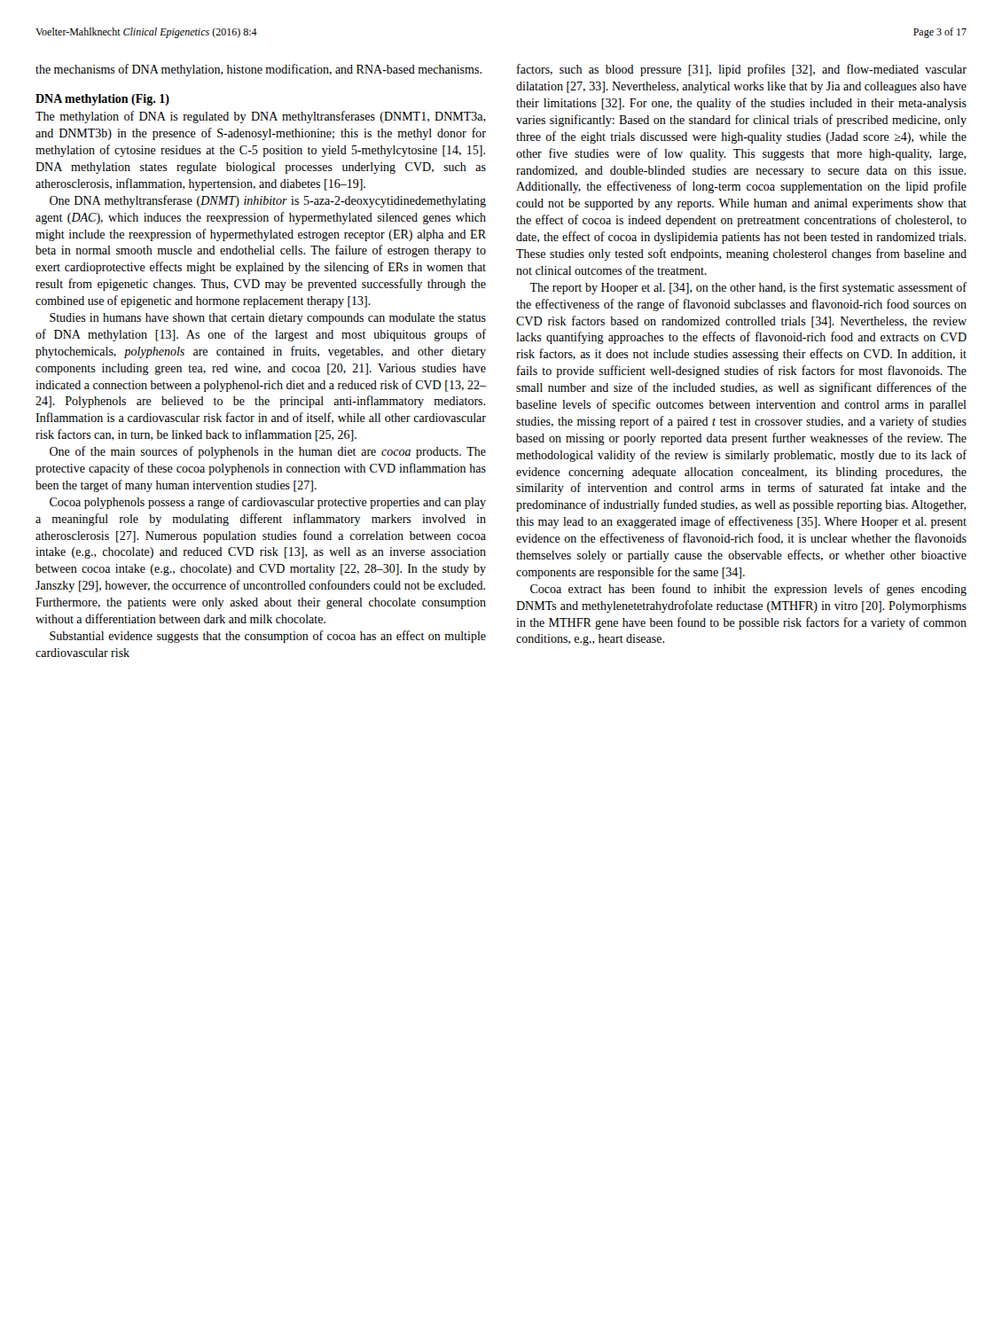Voelter-Mahlknecht Clinical Epigenetics (2016) 8:4
Page 3 of 17
the mechanisms of DNA methylation, histone modification, and RNA-based mechanisms.
DNA methylation (Fig. 1)
The methylation of DNA is regulated by DNA methyltransferases (DNMT1, DNMT3a, and DNMT3b) in the presence of S-adenosyl-methionine; this is the methyl donor for methylation of cytosine residues at the C-5 position to yield 5-methylcytosine [14, 15]. DNA methylation states regulate biological processes underlying CVD, such as atherosclerosis, inflammation, hypertension, and diabetes [16–19].
One DNA methyltransferase (DNMT) inhibitor is 5-aza-2-deoxycytidinedemethylating agent (DAC), which induces the reexpression of hypermethylated silenced genes which might include the reexpression of hypermethylated estrogen receptor (ER) alpha and ER beta in normal smooth muscle and endothelial cells. The failure of estrogen therapy to exert cardioprotective effects might be explained by the silencing of ERs in women that result from epigenetic changes. Thus, CVD may be prevented successfully through the combined use of epigenetic and hormone replacement therapy [13].
Studies in humans have shown that certain dietary compounds can modulate the status of DNA methylation [13]. As one of the largest and most ubiquitous groups of phytochemicals, polyphenols are contained in fruits, vegetables, and other dietary components including green tea, red wine, and cocoa [20, 21]. Various studies have indicated a connection between a polyphenol-rich diet and a reduced risk of CVD [13, 22–24]. Polyphenols are believed to be the principal anti-inflammatory mediators. Inflammation is a cardiovascular risk factor in and of itself, while all other cardiovascular risk factors can, in turn, be linked back to inflammation [25, 26].
One of the main sources of polyphenols in the human diet are cocoa products. The protective capacity of these cocoa polyphenols in connection with CVD inflammation has been the target of many human intervention studies [27].
Cocoa polyphenols possess a range of cardiovascular protective properties and can play a meaningful role by modulating different inflammatory markers involved in atherosclerosis [27]. Numerous population studies found a correlation between cocoa intake (e.g., chocolate) and reduced CVD risk [13], as well as an inverse association between cocoa intake (e.g., chocolate) and CVD mortality [22, 28–30]. In the study by Janszky [29], however, the occurrence of uncontrolled confounders could not be excluded. Furthermore, the patients were only asked about their general chocolate consumption without a differentiation between dark and milk chocolate.
Substantial evidence suggests that the consumption of cocoa has an effect on multiple cardiovascular risk
factors, such as blood pressure [31], lipid profiles [32], and flow-mediated vascular dilatation [27, 33]. Nevertheless, analytical works like that by Jia and colleagues also have their limitations [32]. For one, the quality of the studies included in their meta-analysis varies significantly: Based on the standard for clinical trials of prescribed medicine, only three of the eight trials discussed were high-quality studies (Jadad score ≥4), while the other five studies were of low quality. This suggests that more high-quality, large, randomized, and double-blinded studies are necessary to secure data on this issue. Additionally, the effectiveness of long-term cocoa supplementation on the lipid profile could not be supported by any reports. While human and animal experiments show that the effect of cocoa is indeed dependent on pretreatment concentrations of cholesterol, to date, the effect of cocoa in dyslipidemia patients has not been tested in randomized trials. These studies only tested soft endpoints, meaning cholesterol changes from baseline and not clinical outcomes of the treatment.
The report by Hooper et al. [34], on the other hand, is the first systematic assessment of the effectiveness of the range of flavonoid subclasses and flavonoid-rich food sources on CVD risk factors based on randomized controlled trials [34]. Nevertheless, the review lacks quantifying approaches to the effects of flavonoid-rich food and extracts on CVD risk factors, as it does not include studies assessing their effects on CVD. In addition, it fails to provide sufficient well-designed studies of risk factors for most flavonoids. The small number and size of the included studies, as well as significant differences of the baseline levels of specific outcomes between intervention and control arms in parallel studies, the missing report of a paired t test in crossover studies, and a variety of studies based on missing or poorly reported data present further weaknesses of the review. The methodological validity of the review is similarly problematic, mostly due to its lack of evidence concerning adequate allocation concealment, its blinding procedures, the similarity of intervention and control arms in terms of saturated fat intake and the predominance of industrially funded studies, as well as possible reporting bias. Altogether, this may lead to an exaggerated image of effectiveness [35]. Where Hooper et al. present evidence on the effectiveness of flavonoid-rich food, it is unclear whether the flavonoids themselves solely or partially cause the observable effects, or whether other bioactive components are responsible for the same [34].
Cocoa extract has been found to inhibit the expression levels of genes encoding DNMTs and methylenetetrahydrofolate reductase (MTHFR) in vitro [20]. Polymorphisms in the MTHFR gene have been found to be possible risk factors for a variety of common conditions, e.g., heart disease.